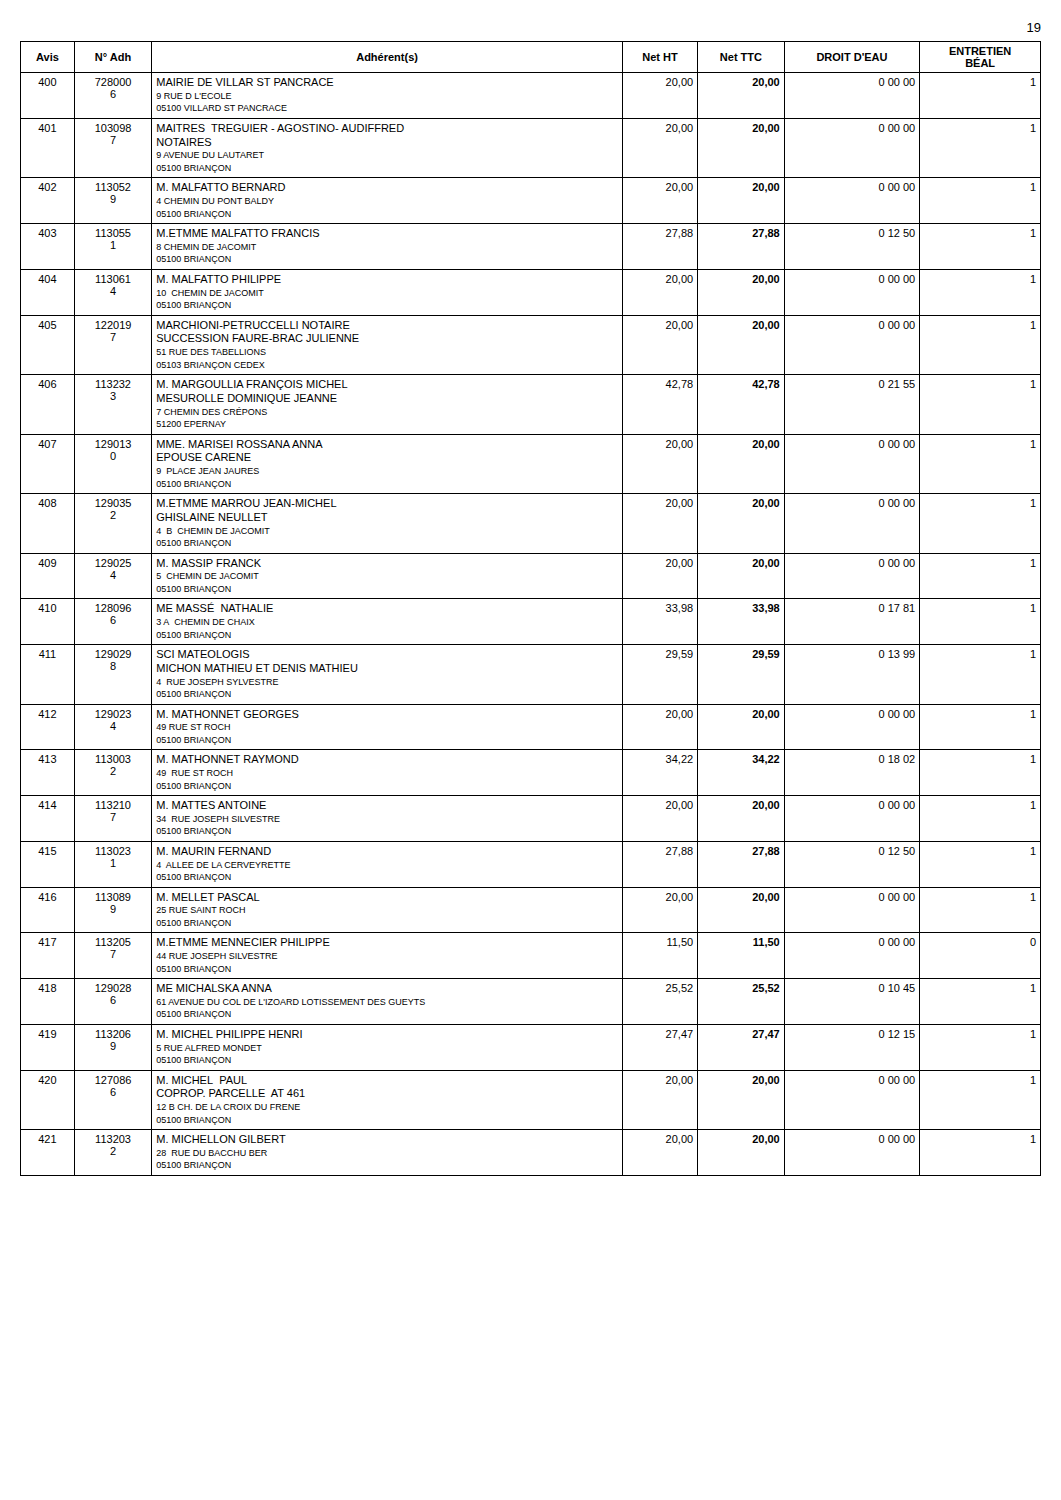19
| Avis | N° Adh | Adhérent(s) | Net HT | Net TTC | DROIT D'EAU | ENTRETIEN BÉAL |
| --- | --- | --- | --- | --- | --- | --- |
| 400 | 728000 6 | MAIRIE DE VILLAR ST PANCRACE 9 RUE D L'ECOLE 05100 VILLARD ST PANCRACE | 20,00 | 20,00 | 0 00 00 | 1 |
| 401 | 103098 7 | MAITRES TREGUIER - AGOSTINO- AUDIFFRED NOTAIRES 9 AVENUE DU LAUTARET 05100 BRIANÇON | 20,00 | 20,00 | 0 00 00 | 1 |
| 402 | 113052 9 | M. MALFATTO BERNARD 4 CHEMIN DU PONT BALDY 05100 BRIANÇON | 20,00 | 20,00 | 0 00 00 | 1 |
| 403 | 113055 1 | M.ETMME MALFATTO FRANCIS 8 CHEMIN DE JACOMIT 05100 BRIANÇON | 27,88 | 27,88 | 0 12 50 | 1 |
| 404 | 113061 4 | M. MALFATTO PHILIPPE 10 CHEMIN DE JACOMIT 05100 BRIANÇON | 20,00 | 20,00 | 0 00 00 | 1 |
| 405 | 122019 7 | MARCHIONI-PETRUCCELLI NOTAIRE SUCCESSION FAURE-BRAC JULIENNE 51 RUE DES TABELLIONS 05103 BRIANÇON CEDEX | 20,00 | 20,00 | 0 00 00 | 1 |
| 406 | 113232 3 | M. MARGOULLIA FRANÇOIS MICHEL MESUROLLE DOMINIQUE JEANNE 7 CHEMIN DES CRÉPONS 51200 EPERNAY | 42,78 | 42,78 | 0 21 55 | 1 |
| 407 | 129013 0 | MME. MARISEI ROSSANA ANNA EPOUSE CARENE 9 PLACE JEAN JAURES 05100 BRIANÇON | 20,00 | 20,00 | 0 00 00 | 1 |
| 408 | 129035 2 | M.ETMME MARROU JEAN-MICHEL GHISLAINE NEULLET 4 B CHEMIN DE JACOMIT 05100 BRIANÇON | 20,00 | 20,00 | 0 00 00 | 1 |
| 409 | 129025 4 | M. MASSIP FRANCK 5 CHEMIN DE JACOMIT 05100 BRIANÇON | 20,00 | 20,00 | 0 00 00 | 1 |
| 410 | 128096 6 | ME MASSÉ NATHALIE 3 A CHEMIN DE CHAIX 05100 BRIANÇON | 33,98 | 33,98 | 0 17 81 | 1 |
| 411 | 129029 8 | SCI MATEOLOGIS MICHON MATHIEU ET DENIS MATHIEU 4 RUE JOSEPH SYLVESTRE 05100 BRIANÇON | 29,59 | 29,59 | 0 13 99 | 1 |
| 412 | 129023 4 | M. MATHONNET GEORGES 49 RUE ST ROCH 05100 BRIANÇON | 20,00 | 20,00 | 0 00 00 | 1 |
| 413 | 113003 2 | M. MATHONNET RAYMOND 49 RUE ST ROCH 05100 BRIANÇON | 34,22 | 34,22 | 0 18 02 | 1 |
| 414 | 113210 7 | M. MATTES ANTOINE 34 RUE JOSEPH SILVESTRE 05100 BRIANÇON | 20,00 | 20,00 | 0 00 00 | 1 |
| 415 | 113023 1 | M. MAURIN FERNAND 4 ALLEE DE LA CERVEYRETTE 05100 BRIANÇON | 27,88 | 27,88 | 0 12 50 | 1 |
| 416 | 113089 9 | M. MELLET PASCAL 25 RUE SAINT ROCH 05100 BRIANÇON | 20,00 | 20,00 | 0 00 00 | 1 |
| 417 | 113205 7 | M.ETMME MENNECIER PHILIPPE 44 RUE JOSEPH SILVESTRE 05100 BRIANÇON | 11,50 | 11,50 | 0 00 00 | 0 |
| 418 | 129028 6 | ME MICHALSKA ANNA 61 AVENUE DU COL DE L'IZOARD LOTISSEMENT DES GUEYTS 05100 BRIANÇON | 25,52 | 25,52 | 0 10 45 | 1 |
| 419 | 113206 9 | M. MICHEL PHILIPPE HENRI 5 RUE ALFRED MONDET 05100 BRIANÇON | 27,47 | 27,47 | 0 12 15 | 1 |
| 420 | 127086 6 | M. MICHEL PAUL COPROP. PARCELLE AT 461 12 B CH. DE LA CROIX DU FRENE 05100 BRIANÇON | 20,00 | 20,00 | 0 00 00 | 1 |
| 421 | 113203 2 | M. MICHELLON GILBERT 28 RUE DU BACCHU BER 05100 BRIANÇON | 20,00 | 20,00 | 0 00 00 | 1 |